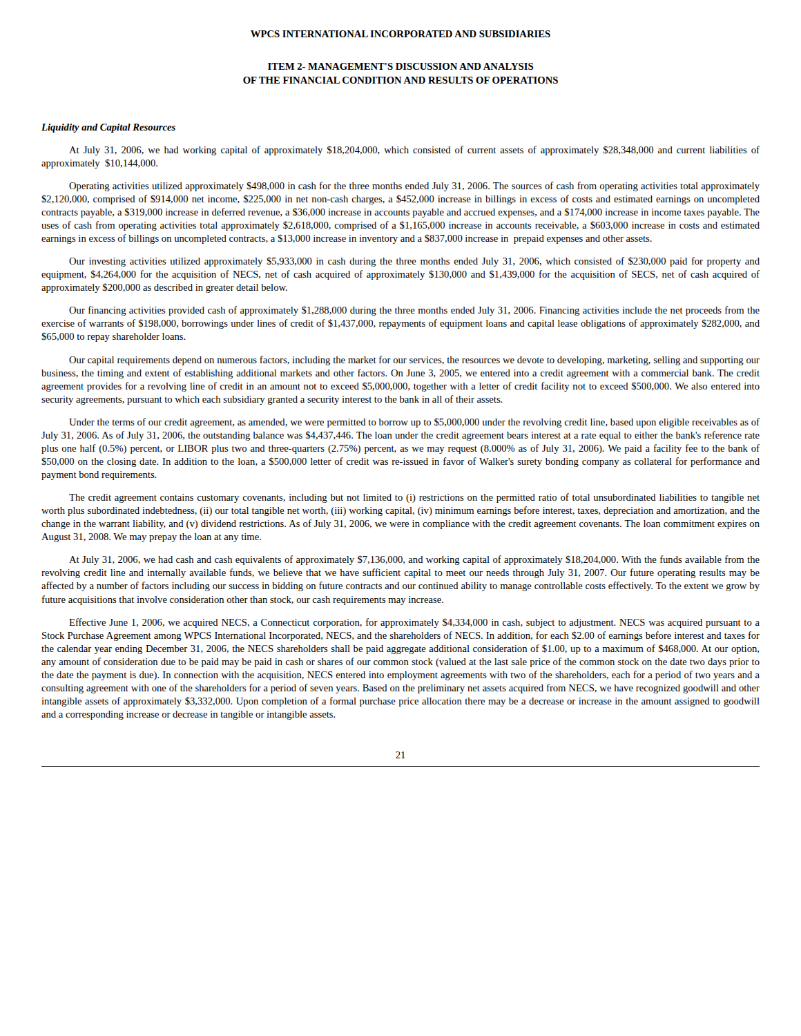WPCS INTERNATIONAL INCORPORATED AND SUBSIDIARIES
ITEM 2- MANAGEMENT'S DISCUSSION AND ANALYSIS
OF THE FINANCIAL CONDITION AND RESULTS OF OPERATIONS
Liquidity and Capital Resources
At July 31, 2006, we had working capital of approximately $18,204,000, which consisted of current assets of approximately $28,348,000 and current liabilities of approximately $10,144,000.
Operating activities utilized approximately $498,000 in cash for the three months ended July 31, 2006. The sources of cash from operating activities total approximately $2,120,000, comprised of $914,000 net income, $225,000 in net non-cash charges, a $452,000 increase in billings in excess of costs and estimated earnings on uncompleted contracts payable, a $319,000 increase in deferred revenue, a $36,000 increase in accounts payable and accrued expenses, and a $174,000 increase in income taxes payable. The uses of cash from operating activities total approximately $2,618,000, comprised of a $1,165,000 increase in accounts receivable, a $603,000 increase in costs and estimated earnings in excess of billings on uncompleted contracts, a $13,000 increase in inventory and a $837,000 increase in prepaid expenses and other assets.
Our investing activities utilized approximately $5,933,000 in cash during the three months ended July 31, 2006, which consisted of $230,000 paid for property and equipment, $4,264,000 for the acquisition of NECS, net of cash acquired of approximately $130,000 and $1,439,000 for the acquisition of SECS, net of cash acquired of approximately $200,000 as described in greater detail below.
Our financing activities provided cash of approximately $1,288,000 during the three months ended July 31, 2006. Financing activities include the net proceeds from the exercise of warrants of $198,000, borrowings under lines of credit of $1,437,000, repayments of equipment loans and capital lease obligations of approximately $282,000, and $65,000 to repay shareholder loans.
Our capital requirements depend on numerous factors, including the market for our services, the resources we devote to developing, marketing, selling and supporting our business, the timing and extent of establishing additional markets and other factors. On June 3, 2005, we entered into a credit agreement with a commercial bank. The credit agreement provides for a revolving line of credit in an amount not to exceed $5,000,000, together with a letter of credit facility not to exceed $500,000. We also entered into security agreements, pursuant to which each subsidiary granted a security interest to the bank in all of their assets.
Under the terms of our credit agreement, as amended, we were permitted to borrow up to $5,000,000 under the revolving credit line, based upon eligible receivables as of July 31, 2006. As of July 31, 2006, the outstanding balance was $4,437,446. The loan under the credit agreement bears interest at a rate equal to either the bank's reference rate plus one half (0.5%) percent, or LIBOR plus two and three-quarters (2.75%) percent, as we may request (8.000% as of July 31, 2006). We paid a facility fee to the bank of $50,000 on the closing date. In addition to the loan, a $500,000 letter of credit was re-issued in favor of Walker's surety bonding company as collateral for performance and payment bond requirements.
The credit agreement contains customary covenants, including but not limited to (i) restrictions on the permitted ratio of total unsubordinated liabilities to tangible net worth plus subordinated indebtedness, (ii) our total tangible net worth, (iii) working capital, (iv) minimum earnings before interest, taxes, depreciation and amortization, and the change in the warrant liability, and (v) dividend restrictions. As of July 31, 2006, we were in compliance with the credit agreement covenants. The loan commitment expires on August 31, 2008. We may prepay the loan at any time.
At July 31, 2006, we had cash and cash equivalents of approximately $7,136,000, and working capital of approximately $18,204,000. With the funds available from the revolving credit line and internally available funds, we believe that we have sufficient capital to meet our needs through July 31, 2007. Our future operating results may be affected by a number of factors including our success in bidding on future contracts and our continued ability to manage controllable costs effectively. To the extent we grow by future acquisitions that involve consideration other than stock, our cash requirements may increase.
Effective June 1, 2006, we acquired NECS, a Connecticut corporation, for approximately $4,334,000 in cash, subject to adjustment. NECS was acquired pursuant to a Stock Purchase Agreement among WPCS International Incorporated, NECS, and the shareholders of NECS. In addition, for each $2.00 of earnings before interest and taxes for the calendar year ending December 31, 2006, the NECS shareholders shall be paid aggregate additional consideration of $1.00, up to a maximum of $468,000. At our option, any amount of consideration due to be paid may be paid in cash or shares of our common stock (valued at the last sale price of the common stock on the date two days prior to the date the payment is due). In connection with the acquisition, NECS entered into employment agreements with two of the shareholders, each for a period of two years and a consulting agreement with one of the shareholders for a period of seven years. Based on the preliminary net assets acquired from NECS, we have recognized goodwill and other intangible assets of approximately $3,332,000. Upon completion of a formal purchase price allocation there may be a decrease or increase in the amount assigned to goodwill and a corresponding increase or decrease in tangible or intangible assets.
21